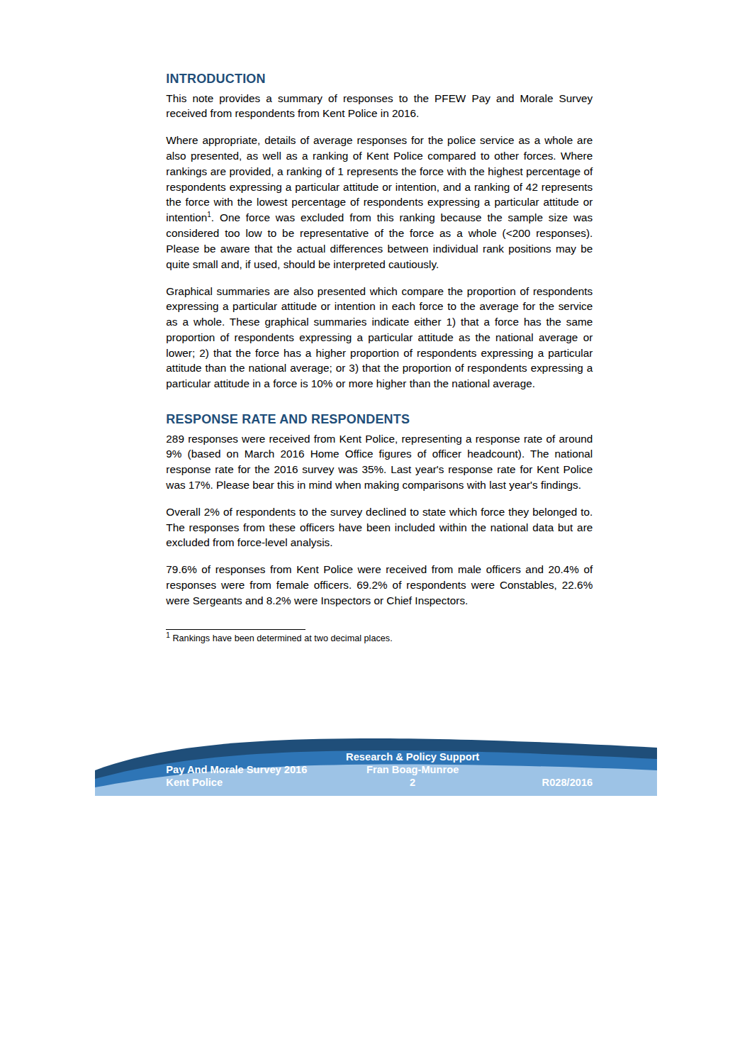INTRODUCTION
This note provides a summary of responses to the PFEW Pay and Morale Survey received from respondents from Kent Police in 2016.
Where appropriate, details of average responses for the police service as a whole are also presented, as well as a ranking of Kent Police compared to other forces. Where rankings are provided, a ranking of 1 represents the force with the highest percentage of respondents expressing a particular attitude or intention, and a ranking of 42 represents the force with the lowest percentage of respondents expressing a particular attitude or intention1. One force was excluded from this ranking because the sample size was considered too low to be representative of the force as a whole (<200 responses). Please be aware that the actual differences between individual rank positions may be quite small and, if used, should be interpreted cautiously.
Graphical summaries are also presented which compare the proportion of respondents expressing a particular attitude or intention in each force to the average for the service as a whole. These graphical summaries indicate either 1) that a force has the same proportion of respondents expressing a particular attitude as the national average or lower; 2) that the force has a higher proportion of respondents expressing a particular attitude than the national average; or 3) that the proportion of respondents expressing a particular attitude in a force is 10% or more higher than the national average.
RESPONSE RATE AND RESPONDENTS
289 responses were received from Kent Police, representing a response rate of around 9% (based on March 2016 Home Office figures of officer headcount). The national response rate for the 2016 survey was 35%. Last year's response rate for Kent Police was 17%. Please bear this in mind when making comparisons with last year's findings.
Overall 2% of respondents to the survey declined to state which force they belonged to. The responses from these officers have been included within the national data but are excluded from force-level analysis.
79.6% of responses from Kent Police were received from male officers and 20.4% of responses were from female officers. 69.2% of respondents were Constables, 22.6% were Sergeants and 8.2% were Inspectors or Chief Inspectors.
1 Rankings have been determined at two decimal places.
Pay And Morale Survey 2016
Kent Police
Research & Policy Support
Fran Boag-Munroe2
R028/2016